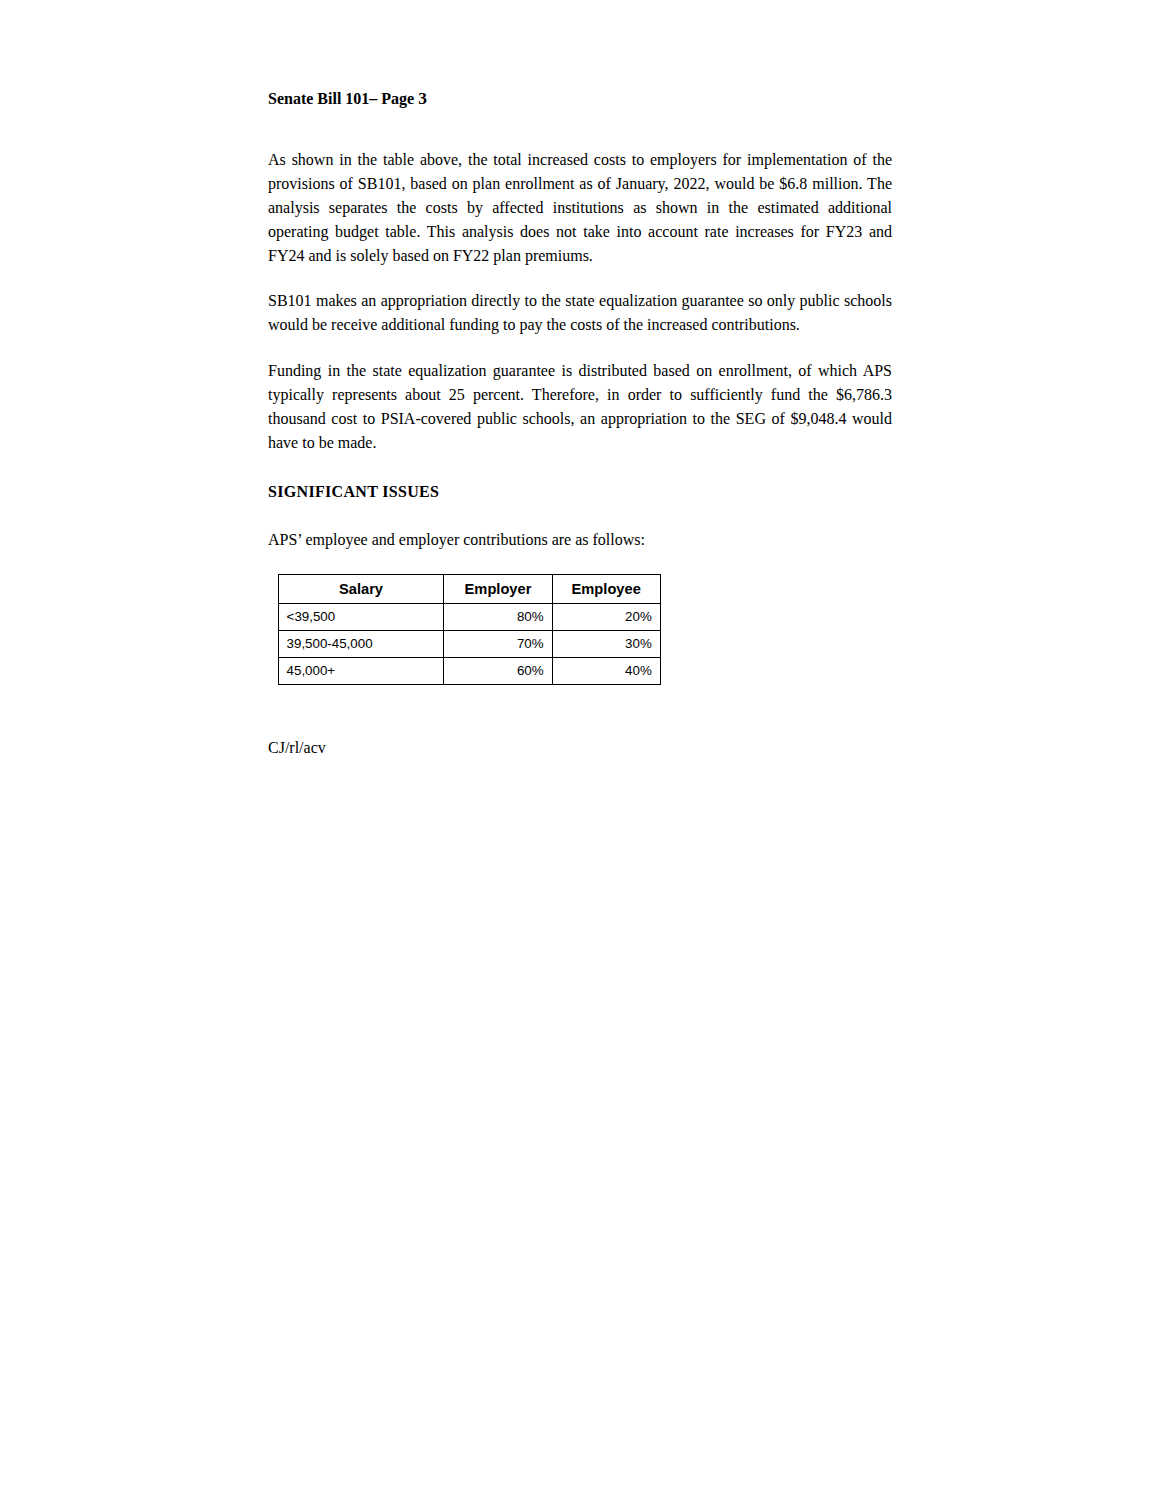Senate Bill 101– Page 3
As shown in the table above, the total increased costs to employers for implementation of the provisions of SB101, based on plan enrollment as of January, 2022, would be $6.8 million. The analysis separates the costs by affected institutions as shown in the estimated additional operating budget table. This analysis does not take into account rate increases for FY23 and FY24 and is solely based on FY22 plan premiums.
SB101 makes an appropriation directly to the state equalization guarantee so only public schools would be receive additional funding to pay the costs of the increased contributions.
Funding in the state equalization guarantee is distributed based on enrollment, of which APS typically represents about 25 percent. Therefore, in order to sufficiently fund the $6,786.3 thousand cost to PSIA-covered public schools, an appropriation to the SEG of $9,048.4 would have to be made.
SIGNIFICANT ISSUES
APS’ employee and employer contributions are as follows:
| Salary | Employer | Employee |
| --- | --- | --- |
| <39,500 | 80% | 20% |
| 39,500-45,000 | 70% | 30% |
| 45,000+ | 60% | 40% |
CJ/rl/acv